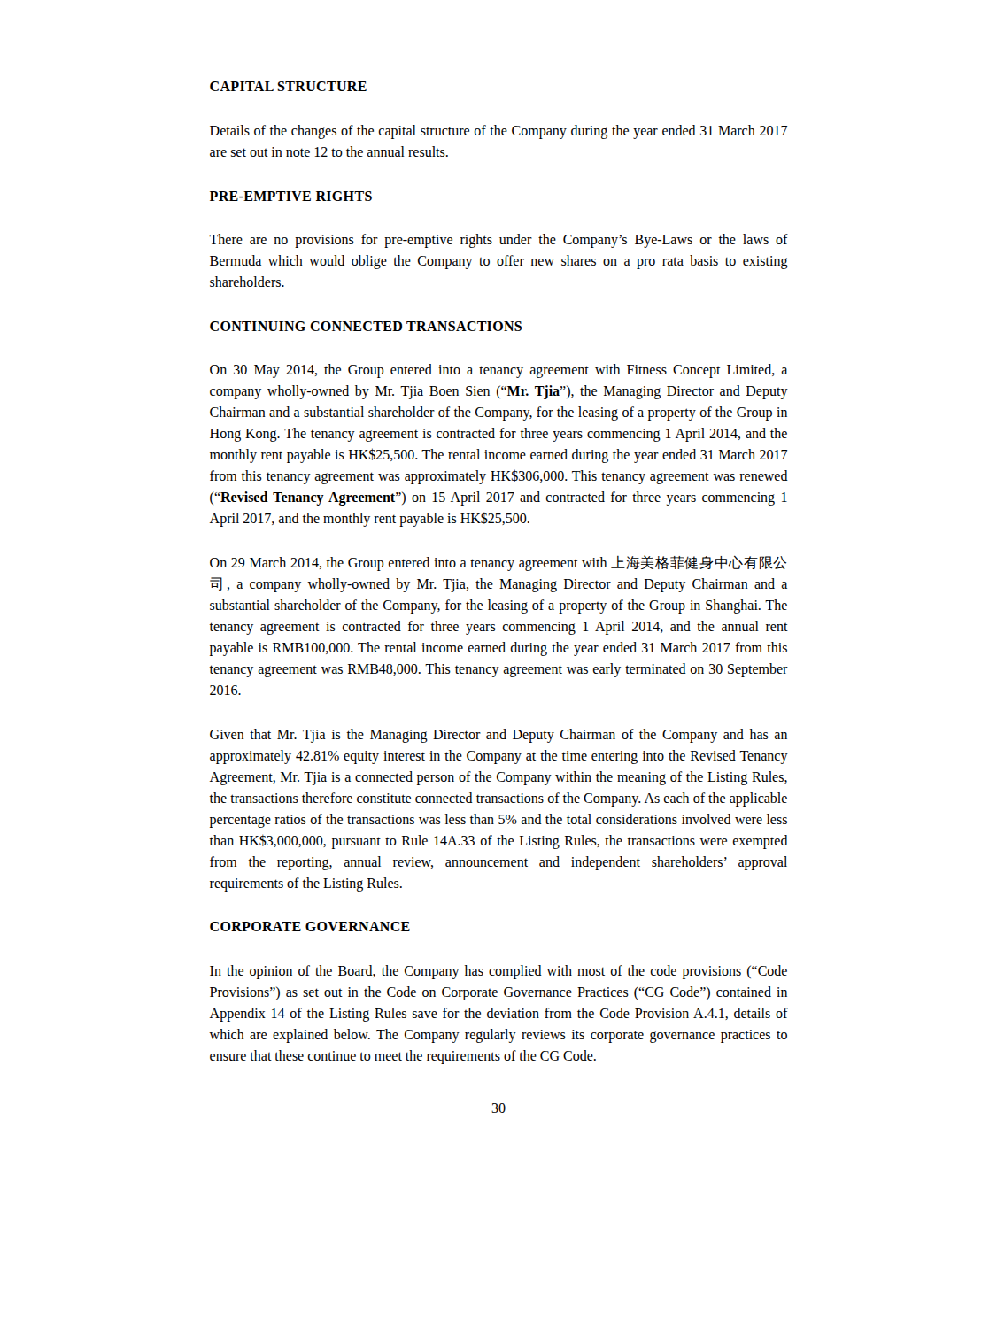Capital Structure
Details of the changes of the capital structure of the Company during the year ended 31 March 2017 are set out in note 12 to the annual results.
Pre-emptive Rights
There are no provisions for pre-emptive rights under the Company’s Bye-Laws or the laws of Bermuda which would oblige the Company to offer new shares on a pro rata basis to existing shareholders.
Continuing Connected Transactions
On 30 May 2014, the Group entered into a tenancy agreement with Fitness Concept Limited, a company wholly-owned by Mr. Tjia Boen Sien (“Mr. Tjia”), the Managing Director and Deputy Chairman and a substantial shareholder of the Company, for the leasing of a property of the Group in Hong Kong. The tenancy agreement is contracted for three years commencing 1 April 2014, and the monthly rent payable is HK$25,500. The rental income earned during the year ended 31 March 2017 from this tenancy agreement was approximately HK$306,000. This tenancy agreement was renewed (“Revised Tenancy Agreement”) on 15 April 2017 and contracted for three years commencing 1 April 2017, and the monthly rent payable is HK$25,500.
On 29 March 2014, the Group entered into a tenancy agreement with 上海美格菲健身中心有限公司, a company wholly-owned by Mr. Tjia, the Managing Director and Deputy Chairman and a substantial shareholder of the Company, for the leasing of a property of the Group in Shanghai. The tenancy agreement is contracted for three years commencing 1 April 2014, and the annual rent payable is RMB100,000. The rental income earned during the year ended 31 March 2017 from this tenancy agreement was RMB48,000. This tenancy agreement was early terminated on 30 September 2016.
Given that Mr. Tjia is the Managing Director and Deputy Chairman of the Company and has an approximately 42.81% equity interest in the Company at the time entering into the Revised Tenancy Agreement, Mr. Tjia is a connected person of the Company within the meaning of the Listing Rules, the transactions therefore constitute connected transactions of the Company. As each of the applicable percentage ratios of the transactions was less than 5% and the total considerations involved were less than HK$3,000,000, pursuant to Rule 14A.33 of the Listing Rules, the transactions were exempted from the reporting, annual review, announcement and independent shareholders’ approval requirements of the Listing Rules.
Corporate Governance
In the opinion of the Board, the Company has complied with most of the code provisions (“Code Provisions”) as set out in the Code on Corporate Governance Practices (“CG Code”) contained in Appendix 14 of the Listing Rules save for the deviation from the Code Provision A.4.1, details of which are explained below. The Company regularly reviews its corporate governance practices to ensure that these continue to meet the requirements of the CG Code.
30